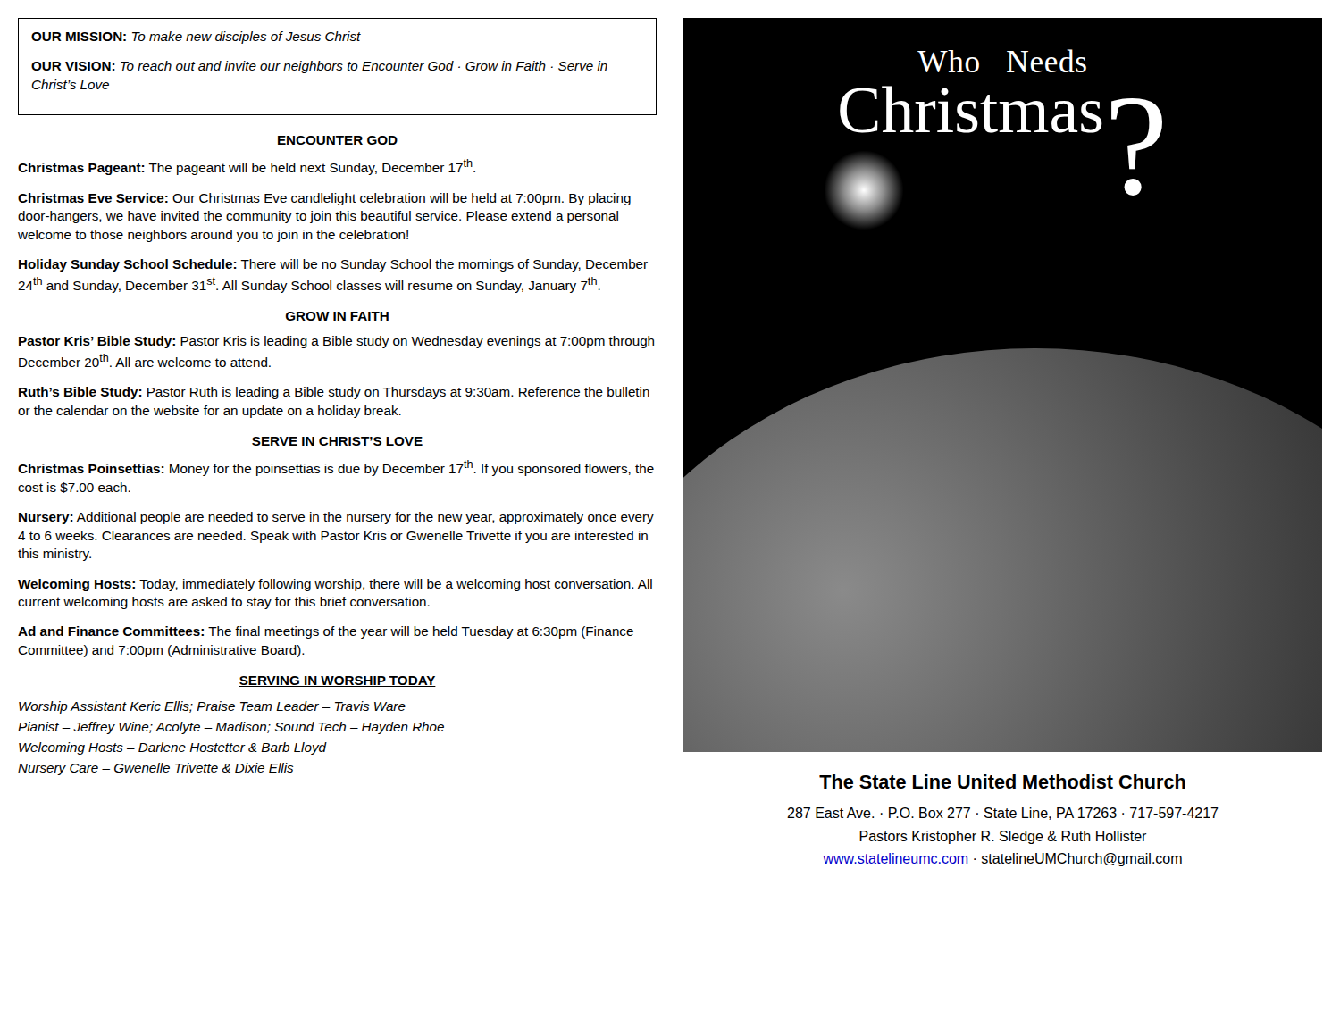OUR MISSION: To make new disciples of Jesus Christ
OUR VISION: To reach out and invite our neighbors to Encounter God · Grow in Faith · Serve in Christ’s Love
ENCOUNTER GOD
Christmas Pageant: The pageant will be held next Sunday, December 17th.
Christmas Eve Service: Our Christmas Eve candlelight celebration will be held at 7:00pm. By placing door-hangers, we have invited the community to join this beautiful service. Please extend a personal welcome to those neighbors around you to join in the celebration!
Holiday Sunday School Schedule: There will be no Sunday School the mornings of Sunday, December 24th and Sunday, December 31st. All Sunday School classes will resume on Sunday, January 7th.
GROW IN FAITH
Pastor Kris’ Bible Study: Pastor Kris is leading a Bible study on Wednesday evenings at 7:00pm through December 20th. All are welcome to attend.
Ruth’s Bible Study: Pastor Ruth is leading a Bible study on Thursdays at 9:30am. Reference the bulletin or the calendar on the website for an update on a holiday break.
SERVE IN CHRIST’S LOVE
Christmas Poinsettias: Money for the poinsettias is due by December 17th. If you sponsored flowers, the cost is $7.00 each.
Nursery: Additional people are needed to serve in the nursery for the new year, approximately once every 4 to 6 weeks. Clearances are needed. Speak with Pastor Kris or Gwenelle Trivette if you are interested in this ministry.
Welcoming Hosts: Today, immediately following worship, there will be a welcoming host conversation. All current welcoming hosts are asked to stay for this brief conversation.
Ad and Finance Committees: The final meetings of the year will be held Tuesday at 6:30pm (Finance Committee) and 7:00pm (Administrative Board).
SERVING IN WORSHIP TODAY
Worship Assistant Keric Ellis; Praise Team Leader – Travis Ware
Pianist – Jeffrey Wine; Acolyte – Madison; Sound Tech – Hayden Rhoe
Welcoming Hosts – Darlene Hostetter & Barb Lloyd
Nursery Care – Gwenelle Trivette & Dixie Ellis
Who Needs Christmas?
The State Line United Methodist Church
287 East Ave. · P.O. Box 277 · State Line, PA 17263 · 717-597-4217
Pastors Kristopher R. Sledge & Ruth Hollister
www.statelineumc.com · statelineUMChurch@gmail.com